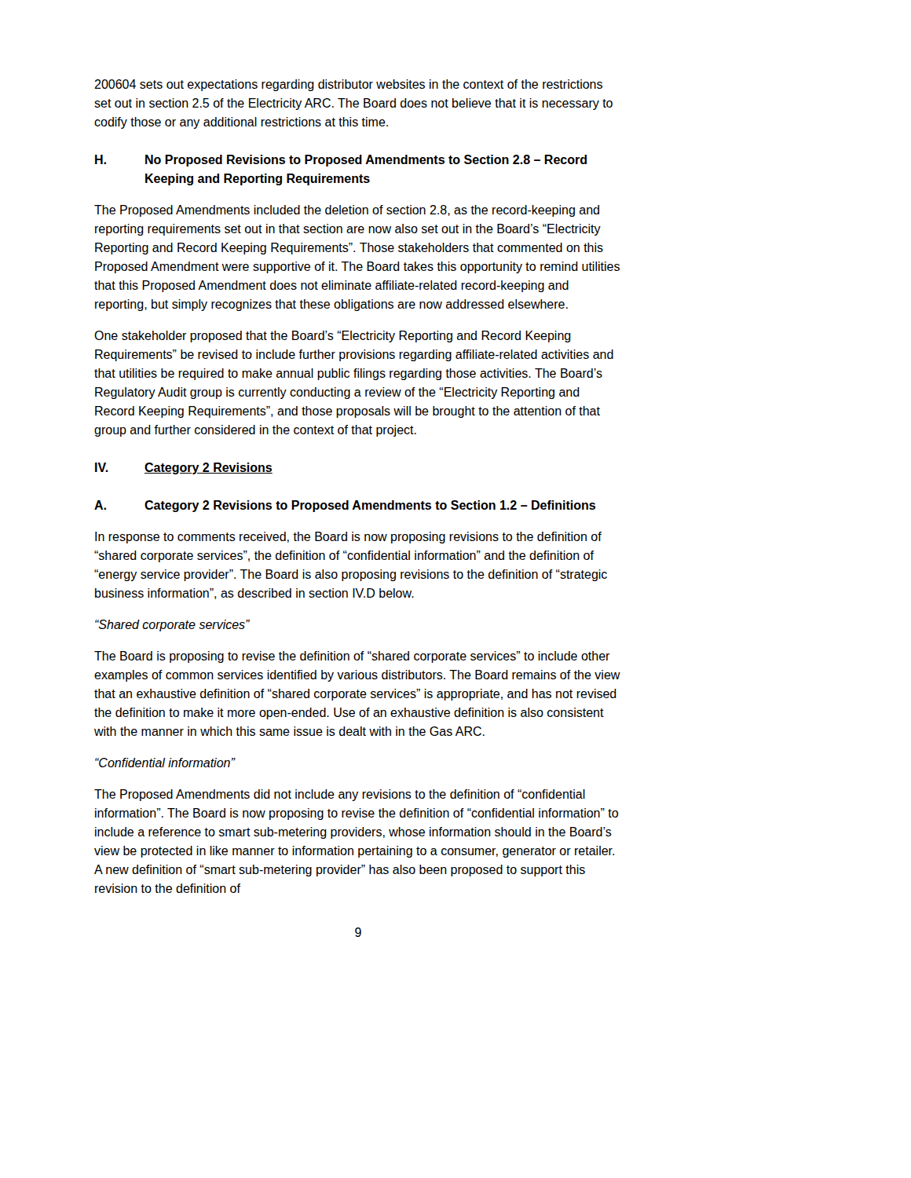200604 sets out expectations regarding distributor websites in the context of the restrictions set out in section 2.5 of the Electricity ARC. The Board does not believe that it is necessary to codify those or any additional restrictions at this time.
H. No Proposed Revisions to Proposed Amendments to Section 2.8 – Record Keeping and Reporting Requirements
The Proposed Amendments included the deletion of section 2.8, as the record-keeping and reporting requirements set out in that section are now also set out in the Board’s “Electricity Reporting and Record Keeping Requirements”. Those stakeholders that commented on this Proposed Amendment were supportive of it. The Board takes this opportunity to remind utilities that this Proposed Amendment does not eliminate affiliate-related record-keeping and reporting, but simply recognizes that these obligations are now addressed elsewhere.
One stakeholder proposed that the Board’s “Electricity Reporting and Record Keeping Requirements” be revised to include further provisions regarding affiliate-related activities and that utilities be required to make annual public filings regarding those activities. The Board’s Regulatory Audit group is currently conducting a review of the “Electricity Reporting and Record Keeping Requirements”, and those proposals will be brought to the attention of that group and further considered in the context of that project.
IV. Category 2 Revisions
A. Category 2 Revisions to Proposed Amendments to Section 1.2 – Definitions
In response to comments received, the Board is now proposing revisions to the definition of “shared corporate services”, the definition of “confidential information” and the definition of “energy service provider”. The Board is also proposing revisions to the definition of “strategic business information”, as described in section IV.D below.
“Shared corporate services”
The Board is proposing to revise the definition of “shared corporate services” to include other examples of common services identified by various distributors. The Board remains of the view that an exhaustive definition of “shared corporate services” is appropriate, and has not revised the definition to make it more open-ended. Use of an exhaustive definition is also consistent with the manner in which this same issue is dealt with in the Gas ARC.
“Confidential information”
The Proposed Amendments did not include any revisions to the definition of “confidential information”. The Board is now proposing to revise the definition of “confidential information” to include a reference to smart sub-metering providers, whose information should in the Board’s view be protected in like manner to information pertaining to a consumer, generator or retailer. A new definition of “smart sub-metering provider” has also been proposed to support this revision to the definition of
9